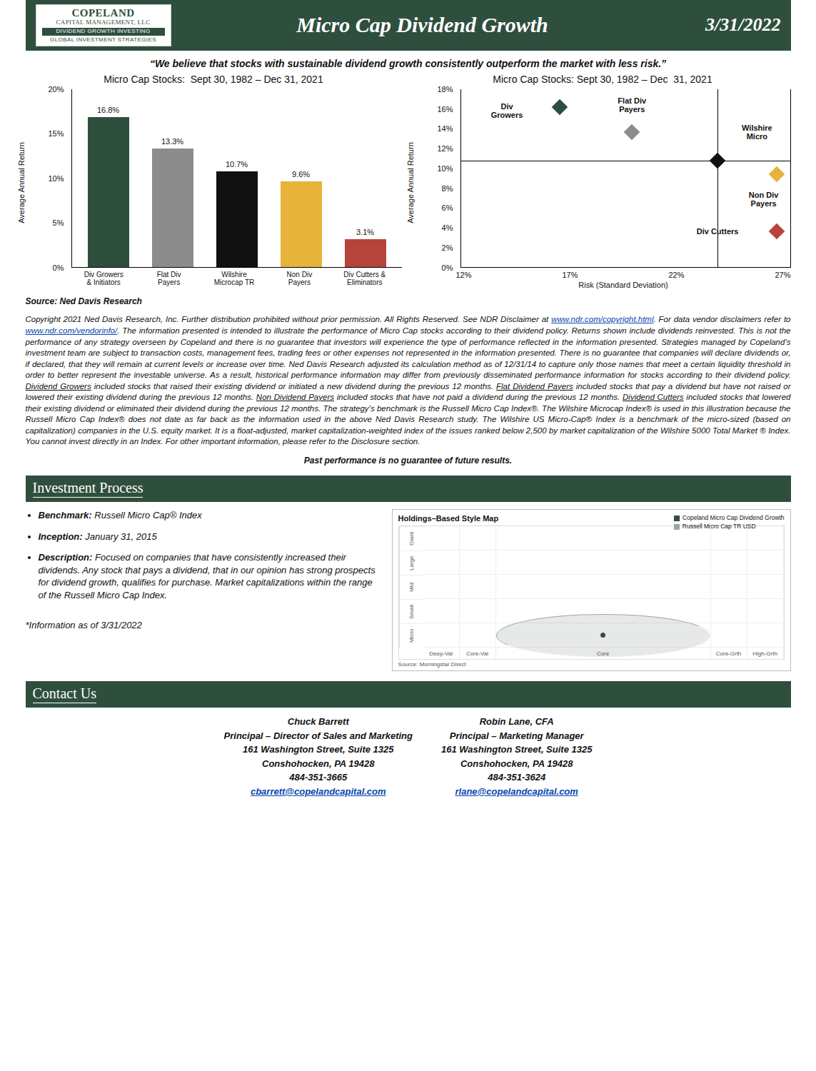COPELANDCAPITAL MANAGEMENT, LLC
DIVIDEND GROWTH INVESTING
GLOBAL INVESTMENT STRATEGIES
Micro Cap Dividend Growth
3/31/2022
“We believe that stocks with sustainable dividend growth consistently outperform the market with less risk.”
Micro Cap Stocks: Sept 30, 1982 – Dec 31, 2021
Average Annual Return
20%
15%
10%
5%
0%
16.8%
13.3%
10.7%
9.6%
3.1%
Div Growers
& Initiators Flat Div
Payers Wilshire
Microcap TR Non Div
Payers Div Cutters &
Eliminators
Micro Cap Stocks: Sept 30, 1982 – Dec 31, 2021
Average Annual Return
18%
16%
14%
12%
10%
8%
6%
4%
2%
0%
Div
Growers
Flat Div
Payers
Wilshire
Micro
Non Div
Payers
Div Cutters
12% 17% 22% 27%
Risk (Standard Deviation)
Source: Ned Davis Research
Copyright 2021 Ned Davis Research, Inc. Further distribution prohibited without prior permission. All Rights Reserved. See NDR Disclaimer at www.ndr.com/copyright.html. For data vendor disclaimers refer to www.ndr.com/vendorinfo/. The information presented is intended to illustrate the performance of Micro Cap stocks according to their dividend policy. Returns shown include dividends reinvested. This is not the performance of any strategy overseen by Copeland and there is no guarantee that investors will experience the type of performance reflected in the information presented. Strategies managed by Copeland’s investment team are subject to transaction costs, management fees, trading fees or other expenses not represented in the information presented. There is no guarantee that companies will declare dividends or, if declared, that they will remain at current levels or increase over time. Ned Davis Research adjusted its calculation method as of 12/31/14 to capture only those names that meet a certain liquidity threshold in order to better represent the investable universe. As a result, historical performance information may differ from previously disseminated performance information for stocks according to their dividend policy. Dividend Growers included stocks that raised their existing dividend or initiated a new dividend during the previous 12 months. Flat Dividend Payers included stocks that pay a dividend but have not raised or lowered their existing dividend during the previous 12 months. Non Dividend Payers included stocks that have not paid a dividend during the previous 12 months. Dividend Cutters included stocks that lowered their existing dividend or eliminated their dividend during the previous 12 months. The strategy’s benchmark is the Russell Micro Cap Index®. The Wilshire Microcap Index® is used in this illustration because the Russell Micro Cap Index® does not date as far back as the information used in the above Ned Davis Research study. The Wilshire US Micro-Cap® Index is a benchmark of the micro-sized (based on capitalization) companies in the U.S. equity market. It is a float-adjusted, market capitalization-weighted index of the issues ranked below 2,500 by market capitalization of the Wilshire 5000 Total Market ® Index. You cannot invest directly in an Index. For other important information, please refer to the Disclosure section.
Past performance is no guarantee of future results.
Investment Process
Benchmark: Russell Micro Cap® Index
Inception: January 31, 2015
Description: Focused on companies that have consistently increased their dividends. Any stock that pays a dividend, that in our opinion has strong prospects for dividend growth, qualifies for purchase. Market capitalizations within the range of the Russell Micro Cap Index.
*Information as of 3/31/2022
Holdings–Based Style Map
Copeland Micro Cap Dividend Growth
Russell Micro Cap TR USD
Giant
Large
Mid
Small
Micro
Deep-Val
Core-Val
Core
Core-Grth
High-Grth
Source: Morningstar Direct
Contact Us
Chuck Barrett
Principal – Director of Sales and Marketing
161 Washington Street, Suite 1325
Conshohocken, PA 19428
484-351-3665
cbarrett@copelandcapital.com
Robin Lane, CFA
Principal – Marketing Manager
161 Washington Street, Suite 1325
Conshohocken, PA 19428
484-351-3624
rlane@copelandcapital.com